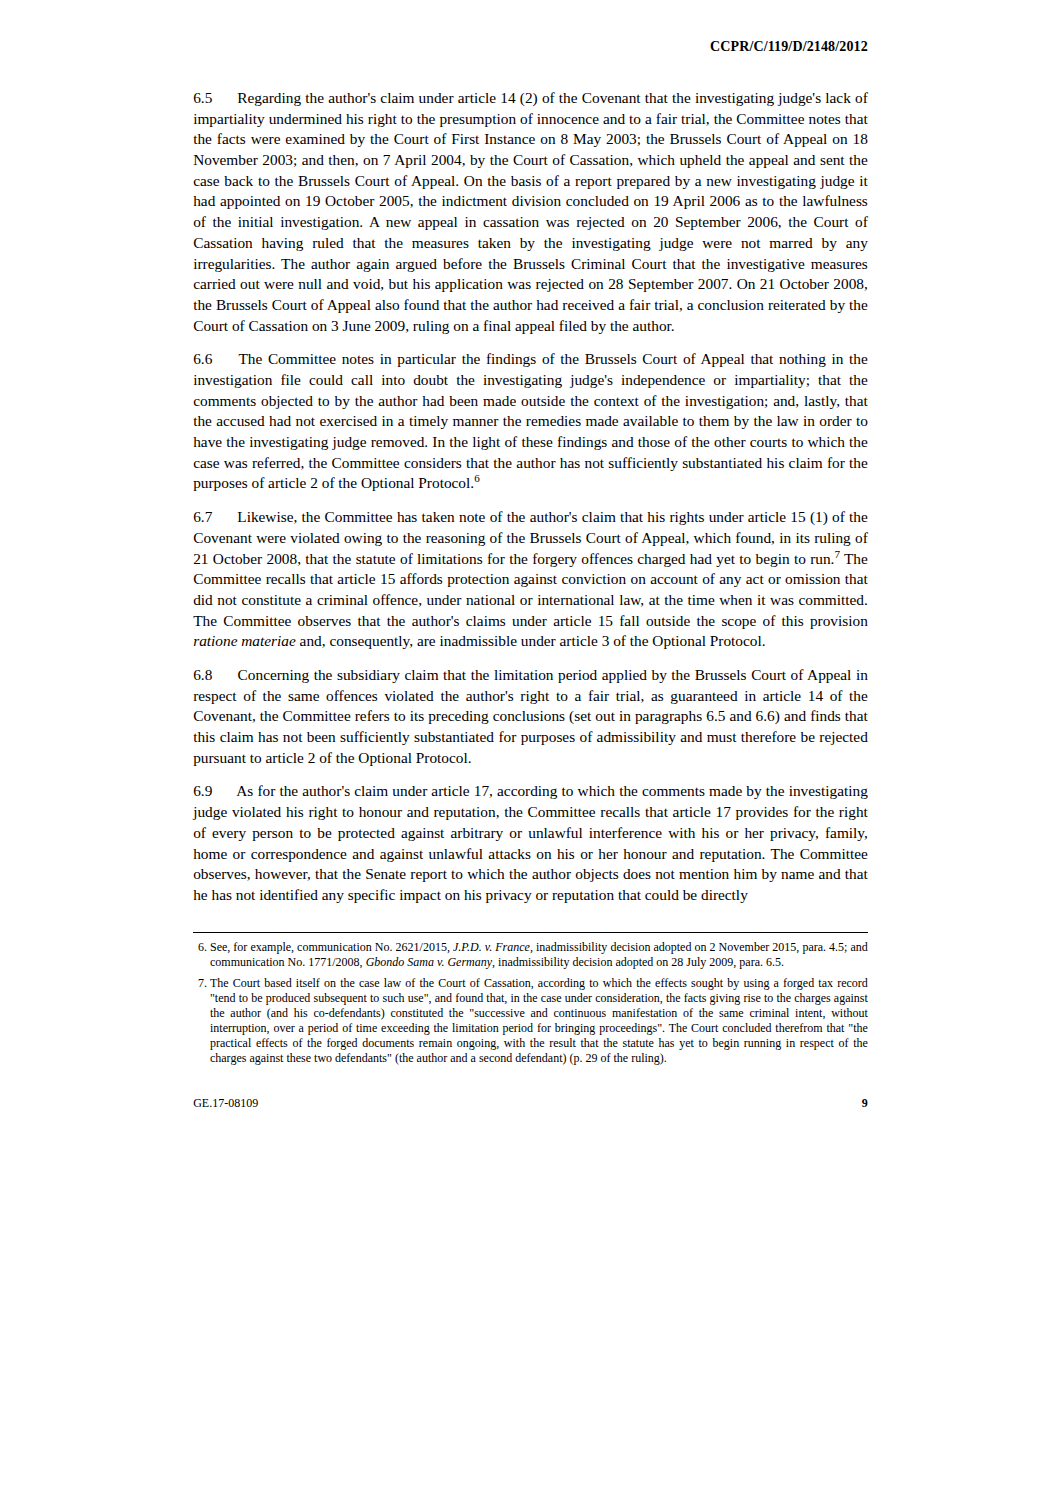CCPR/C/119/D/2148/2012
6.5 Regarding the author's claim under article 14 (2) of the Covenant that the investigating judge's lack of impartiality undermined his right to the presumption of innocence and to a fair trial, the Committee notes that the facts were examined by the Court of First Instance on 8 May 2003; the Brussels Court of Appeal on 18 November 2003; and then, on 7 April 2004, by the Court of Cassation, which upheld the appeal and sent the case back to the Brussels Court of Appeal. On the basis of a report prepared by a new investigating judge it had appointed on 19 October 2005, the indictment division concluded on 19 April 2006 as to the lawfulness of the initial investigation. A new appeal in cassation was rejected on 20 September 2006, the Court of Cassation having ruled that the measures taken by the investigating judge were not marred by any irregularities. The author again argued before the Brussels Criminal Court that the investigative measures carried out were null and void, but his application was rejected on 28 September 2007. On 21 October 2008, the Brussels Court of Appeal also found that the author had received a fair trial, a conclusion reiterated by the Court of Cassation on 3 June 2009, ruling on a final appeal filed by the author.
6.6 The Committee notes in particular the findings of the Brussels Court of Appeal that nothing in the investigation file could call into doubt the investigating judge's independence or impartiality; that the comments objected to by the author had been made outside the context of the investigation; and, lastly, that the accused had not exercised in a timely manner the remedies made available to them by the law in order to have the investigating judge removed. In the light of these findings and those of the other courts to which the case was referred, the Committee considers that the author has not sufficiently substantiated his claim for the purposes of article 2 of the Optional Protocol.6
6.7 Likewise, the Committee has taken note of the author's claim that his rights under article 15 (1) of the Covenant were violated owing to the reasoning of the Brussels Court of Appeal, which found, in its ruling of 21 October 2008, that the statute of limitations for the forgery offences charged had yet to begin to run.7 The Committee recalls that article 15 affords protection against conviction on account of any act or omission that did not constitute a criminal offence, under national or international law, at the time when it was committed. The Committee observes that the author's claims under article 15 fall outside the scope of this provision ratione materiae and, consequently, are inadmissible under article 3 of the Optional Protocol.
6.8 Concerning the subsidiary claim that the limitation period applied by the Brussels Court of Appeal in respect of the same offences violated the author's right to a fair trial, as guaranteed in article 14 of the Covenant, the Committee refers to its preceding conclusions (set out in paragraphs 6.5 and 6.6) and finds that this claim has not been sufficiently substantiated for purposes of admissibility and must therefore be rejected pursuant to article 2 of the Optional Protocol.
6.9 As for the author's claim under article 17, according to which the comments made by the investigating judge violated his right to honour and reputation, the Committee recalls that article 17 provides for the right of every person to be protected against arbitrary or unlawful interference with his or her privacy, family, home or correspondence and against unlawful attacks on his or her honour and reputation. The Committee observes, however, that the Senate report to which the author objects does not mention him by name and that he has not identified any specific impact on his privacy or reputation that could be directly
See, for example, communication No. 2621/2015, J.P.D. v. France, inadmissibility decision adopted on 2 November 2015, para. 4.5; and communication No. 1771/2008, Gbondo Sama v. Germany, inadmissibility decision adopted on 28 July 2009, para. 6.5.
The Court based itself on the case law of the Court of Cassation, according to which the effects sought by using a forged tax record "tend to be produced subsequent to such use", and found that, in the case under consideration, the facts giving rise to the charges against the author (and his co-defendants) constituted the "successive and continuous manifestation of the same criminal intent, without interruption, over a period of time exceeding the limitation period for bringing proceedings". The Court concluded therefrom that "the practical effects of the forged documents remain ongoing, with the result that the statute has yet to begin running in respect of the charges against these two defendants" (the author and a second defendant) (p. 29 of the ruling).
GE.17-08109 9